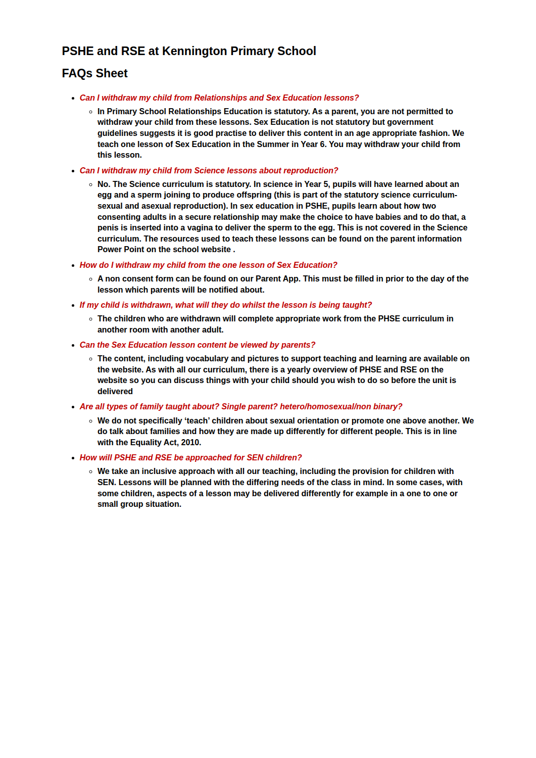PSHE and RSE at Kennington Primary School
FAQs Sheet
Can I withdraw my child from Relationships and Sex Education lessons?
In Primary School Relationships Education is statutory. As a parent, you are not permitted to withdraw your child from these lessons. Sex Education is not statutory but government guidelines suggests it is good practise to deliver this content in an age appropriate fashion. We teach one lesson of Sex Education in the Summer in Year 6. You may withdraw your child from this lesson.
Can I withdraw my child from Science lessons about reproduction?
No. The Science curriculum is statutory. In science in Year 5, pupils will have learned about an egg and a sperm joining to produce offspring (this is part of the statutory science curriculum- sexual and asexual reproduction). In sex education in PSHE, pupils learn about how two consenting adults in a secure relationship may make the choice to have babies and to do that, a penis is inserted into a vagina to deliver the sperm to the egg. This is not covered in the Science curriculum. The resources used to teach these lessons can be found on the parent information Power Point on the school website .
How do I withdraw my child from the one lesson of Sex Education?
A non consent form can be found on our Parent App. This must be filled in prior to the day of the lesson which parents will be notified about.
If my child is withdrawn, what will they do whilst the lesson is being taught?
The children who are withdrawn will complete appropriate work from the PHSE curriculum in another room with another adult.
Can the Sex Education lesson content be viewed by parents?
The content, including vocabulary and pictures to support teaching and learning are available on the website. As with all our curriculum, there is a yearly overview of PHSE and RSE on the website so you can discuss things with your child should you wish to do so before the unit is delivered
Are all types of family taught about? Single parent? hetero/homosexual/non binary?
We do not specifically ‘teach’ children about sexual orientation or promote one above another. We do talk about families and how they are made up differently for different people. This is in line with the Equality Act, 2010.
How will PSHE and RSE be approached for SEN children?
We take an inclusive approach with all our teaching, including the provision for children with SEN. Lessons will be planned with the differing needs of the class in mind. In some cases, with some children, aspects of a lesson may be delivered differently for example in a one to one or small group situation.